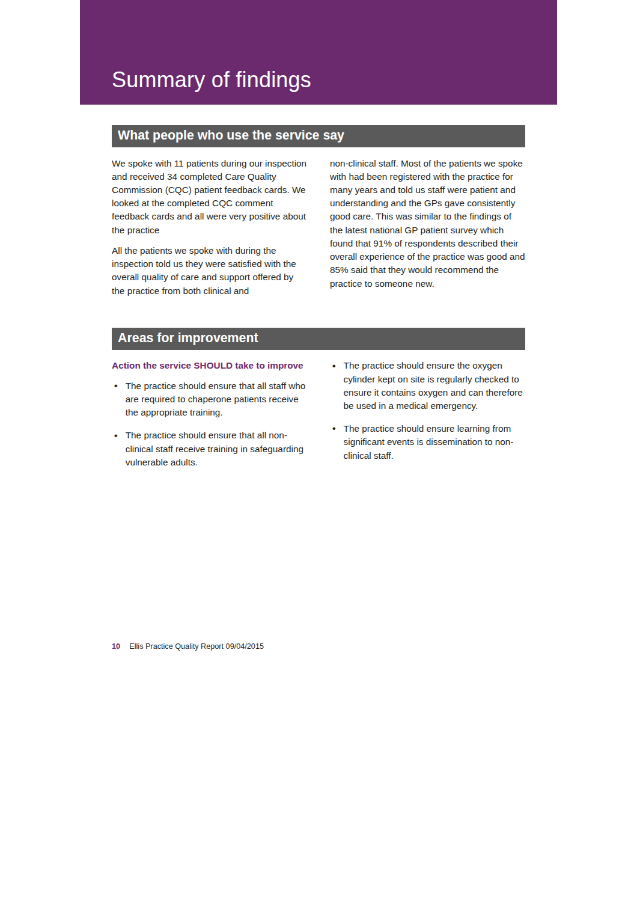Summary of findings
What people who use the service say
We spoke with 11 patients during our inspection and received 34 completed Care Quality Commission (CQC) patient feedback cards. We looked at the completed CQC comment feedback cards and all were very positive about the practice
All the patients we spoke with during the inspection told us they were satisfied with the overall quality of care and support offered by the practice from both clinical and
non-clinical staff. Most of the patients we spoke with had been registered with the practice for many years and told us staff were patient and understanding and the GPs gave consistently good care. This was similar to the findings of the latest national GP patient survey which found that 91% of respondents described their overall experience of the practice was good and 85% said that they would recommend the practice to someone new.
Areas for improvement
Action the service SHOULD take to improve
The practice should ensure that all staff who are required to chaperone patients receive the appropriate training.
The practice should ensure that all non-clinical staff receive training in safeguarding vulnerable adults.
The practice should ensure the oxygen cylinder kept on site is regularly checked to ensure it contains oxygen and can therefore be used in a medical emergency.
The practice should ensure learning from significant events is dissemination to non-clinical staff.
10 Ellis Practice Quality Report 09/04/2015